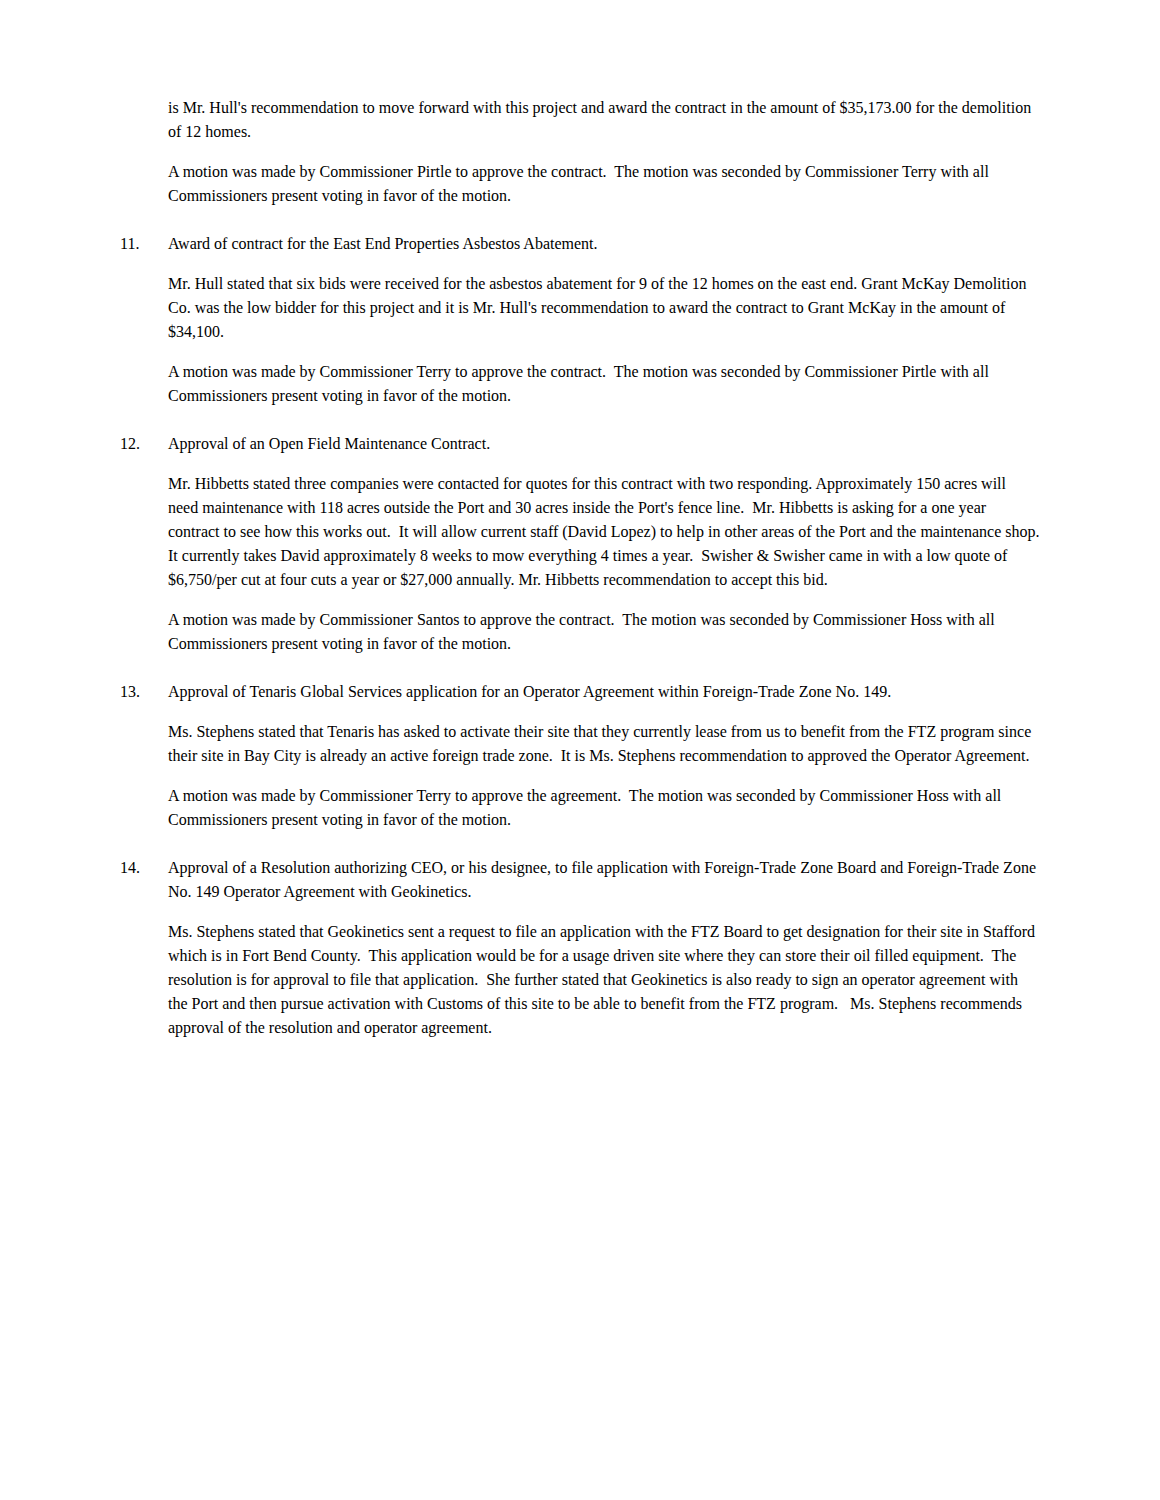is Mr. Hull's recommendation to move forward with this project and award the contract in the amount of $35,173.00 for the demolition of 12 homes.
A motion was made by Commissioner Pirtle to approve the contract. The motion was seconded by Commissioner Terry with all Commissioners present voting in favor of the motion.
Award of contract for the East End Properties Asbestos Abatement.
Mr. Hull stated that six bids were received for the asbestos abatement for 9 of the 12 homes on the east end. Grant McKay Demolition Co. was the low bidder for this project and it is Mr. Hull's recommendation to award the contract to Grant McKay in the amount of $34,100.
A motion was made by Commissioner Terry to approve the contract. The motion was seconded by Commissioner Pirtle with all Commissioners present voting in favor of the motion.
Approval of an Open Field Maintenance Contract.
Mr. Hibbetts stated three companies were contacted for quotes for this contract with two responding. Approximately 150 acres will need maintenance with 118 acres outside the Port and 30 acres inside the Port's fence line. Mr. Hibbetts is asking for a one year contract to see how this works out. It will allow current staff (David Lopez) to help in other areas of the Port and the maintenance shop. It currently takes David approximately 8 weeks to mow everything 4 times a year. Swisher & Swisher came in with a low quote of $6,750/per cut at four cuts a year or $27,000 annually. Mr. Hibbetts recommendation to accept this bid.
A motion was made by Commissioner Santos to approve the contract. The motion was seconded by Commissioner Hoss with all Commissioners present voting in favor of the motion.
Approval of Tenaris Global Services application for an Operator Agreement within Foreign-Trade Zone No. 149.
Ms. Stephens stated that Tenaris has asked to activate their site that they currently lease from us to benefit from the FTZ program since their site in Bay City is already an active foreign trade zone. It is Ms. Stephens recommendation to approved the Operator Agreement.
A motion was made by Commissioner Terry to approve the agreement. The motion was seconded by Commissioner Hoss with all Commissioners present voting in favor of the motion.
Approval of a Resolution authorizing CEO, or his designee, to file application with Foreign-Trade Zone Board and Foreign-Trade Zone No. 149 Operator Agreement with Geokinetics.
Ms. Stephens stated that Geokinetics sent a request to file an application with the FTZ Board to get designation for their site in Stafford which is in Fort Bend County. This application would be for a usage driven site where they can store their oil filled equipment. The resolution is for approval to file that application. She further stated that Geokinetics is also ready to sign an operator agreement with the Port and then pursue activation with Customs of this site to be able to benefit from the FTZ program. Ms. Stephens recommends approval of the resolution and operator agreement.